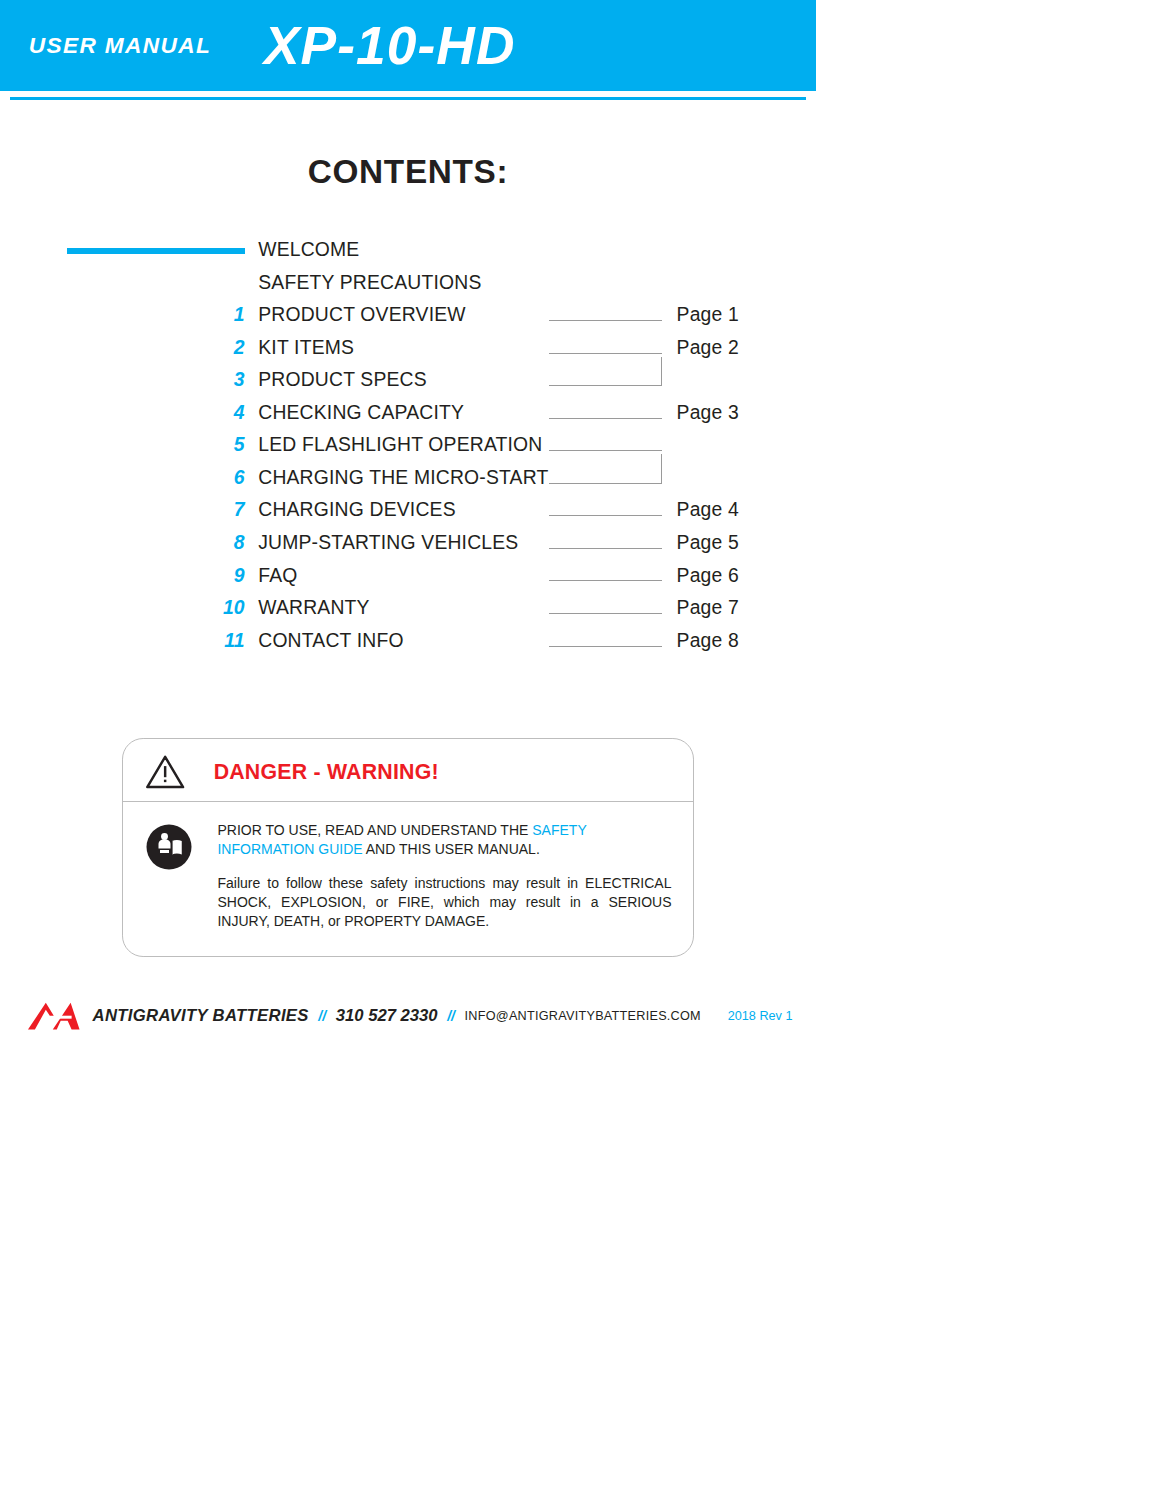USER MANUAL
XP-10-HD
CONTENTS:
| | WELCOME | | |
| | SAFETY PRECAUTIONS | | |
| 1 | PRODUCT OVERVIEW | | Page 1 |
| 2 | KIT ITEMS | | Page 2 |
| 3 | PRODUCT SPECS | | |
| 4 | CHECKING CAPACITY | | Page 3 |
| 5 | LED FLASHLIGHT OPERATION | | |
| 6 | CHARGING THE MICRO-START | | |
| 7 | CHARGING DEVICES | | Page 4 |
| 8 | JUMP-STARTING VEHICLES | | Page 5 |
| 9 | FAQ | | Page 6 |
| 10 | WARRANTY | | Page 7 |
| 11 | CONTACT INFO | | Page 8 |
DANGER - WARNING!
PRIOR TO USE, READ AND UNDERSTAND THE SAFETY INFORMATION GUIDE AND THIS USER MANUAL.
Failure to follow these safety instructions may result in ELECTRICAL SHOCK, EXPLOSION, or FIRE, which may result in a SERIOUS INJURY, DEATH, or PROPERTY DAMAGE.
ANTIGRAVITY BATTERIES // 310 527 2330 // INFO@ANTIGRAVITYBATTERIES.COM 2018 Rev 1